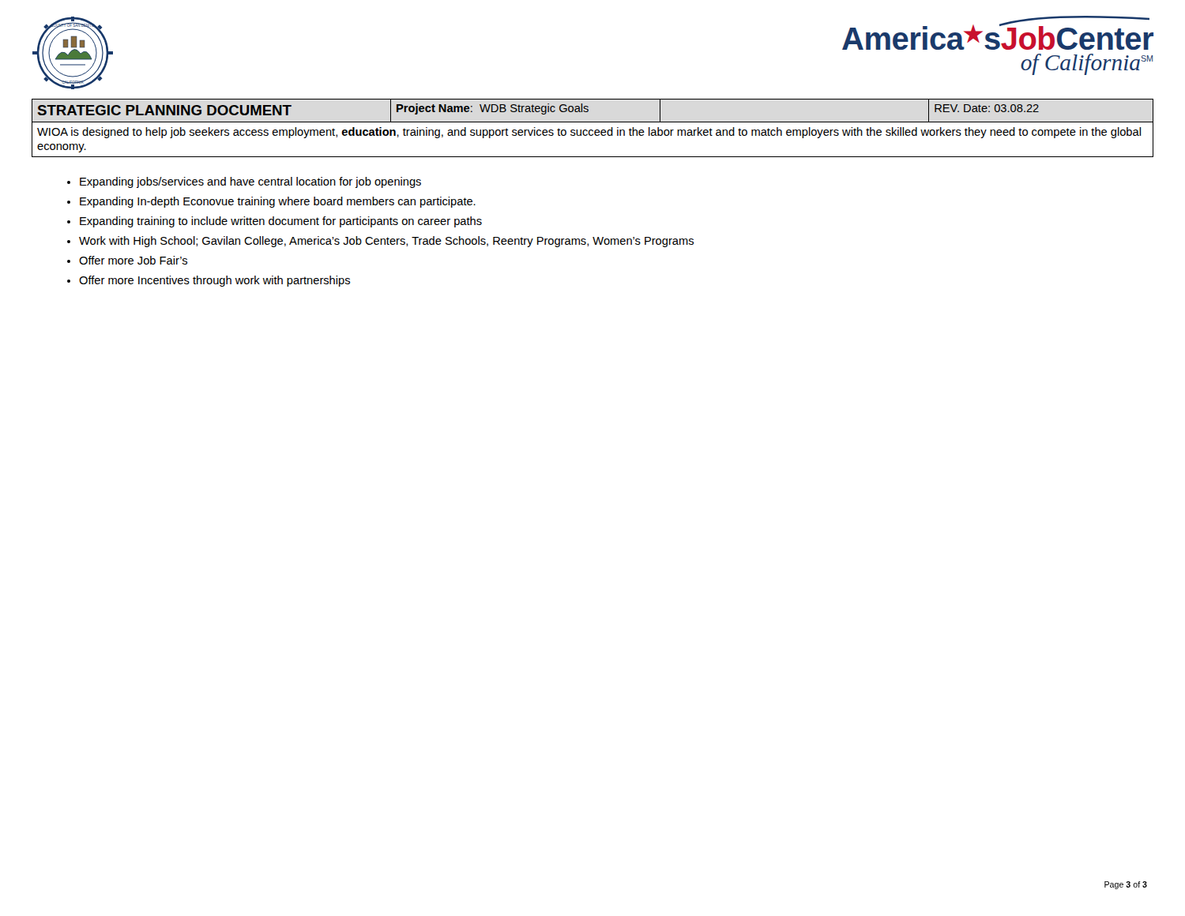COUNTY OF SAN BENITO CALIFORNIA
America★sJob Center
of CaliforniaSM
| STRATEGIC PLANNING DOCUMENT | Project Name : WDB Strategic Goals | | REV. Date: 03.08.22 |
| WIOA is designed to help job seekers access employment, education , training, and support services to succeed in the labor market and to match employers with the skilled workers they need to compete in the global economy. |
Expanding jobs/services and have central location for job openings
Expanding In-depth Econovue training where board members can participate.
Expanding training to include written document for participants on career paths
Work with High School; Gavilan College, America’s Job Centers, Trade Schools, Reentry Programs, Women’s Programs
Offer more Job Fair’s
Offer more Incentives through work with partnerships
Page 3 of 3